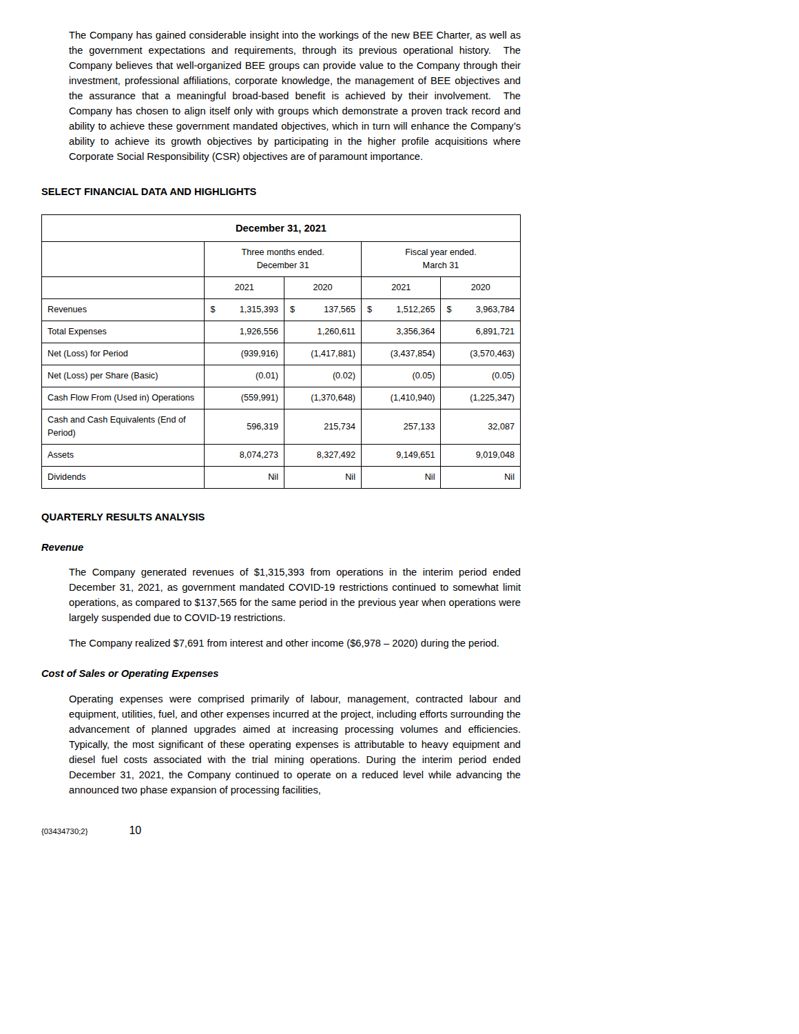The Company has gained considerable insight into the workings of the new BEE Charter, as well as the government expectations and requirements, through its previous operational history. The Company believes that well-organized BEE groups can provide value to the Company through their investment, professional affiliations, corporate knowledge, the management of BEE objectives and the assurance that a meaningful broad-based benefit is achieved by their involvement. The Company has chosen to align itself only with groups which demonstrate a proven track record and ability to achieve these government mandated objectives, which in turn will enhance the Company’s ability to achieve its growth objectives by participating in the higher profile acquisitions where Corporate Social Responsibility (CSR) objectives are of paramount importance.
Select Financial Data and Highlights
| December 31, 2021 |
| --- |
| | Three months ended. December 31 | Fiscal year ended. March 31 |
| | 2021 | 2020 | 2021 | 2020 |
| Revenues | $ 1,315,393 | $ 137,565 | $ 1,512,265 | $ 3,963,784 |
| Total Expenses | 1,926,556 | 1,260,611 | 3,356,364 | 6,891,721 |
| Net (Loss) for Period | (939,916) | (1,417,881) | (3,437,854) | (3,570,463) |
| Net (Loss) per Share (Basic) | (0.01) | (0.02) | (0.05) | (0.05) |
| Cash Flow From (Used in) Operations | (559,991) | (1,370,648) | (1,410,940) | (1,225,347) |
| Cash and Cash Equivalents (End of Period) | 596,319 | 215,734 | 257,133 | 32,087 |
| Assets | 8,074,273 | 8,327,492 | 9,149,651 | 9,019,048 |
| Dividends | Nil | Nil | Nil | Nil |
Quarterly Results Analysis
Revenue
The Company generated revenues of $1,315,393 from operations in the interim period ended December 31, 2021, as government mandated COVID-19 restrictions continued to somewhat limit operations, as compared to $137,565 for the same period in the previous year when operations were largely suspended due to COVID-19 restrictions.
The Company realized $7,691 from interest and other income ($6,978 – 2020) during the period.
Cost of Sales or Operating Expenses
Operating expenses were comprised primarily of labour, management, contracted labour and equipment, utilities, fuel, and other expenses incurred at the project, including efforts surrounding the advancement of planned upgrades aimed at increasing processing volumes and efficiencies. Typically, the most significant of these operating expenses is attributable to heavy equipment and diesel fuel costs associated with the trial mining operations. During the interim period ended December 31, 2021, the Company continued to operate on a reduced level while advancing the announced two phase expansion of processing facilities,
{03434730;2} 10